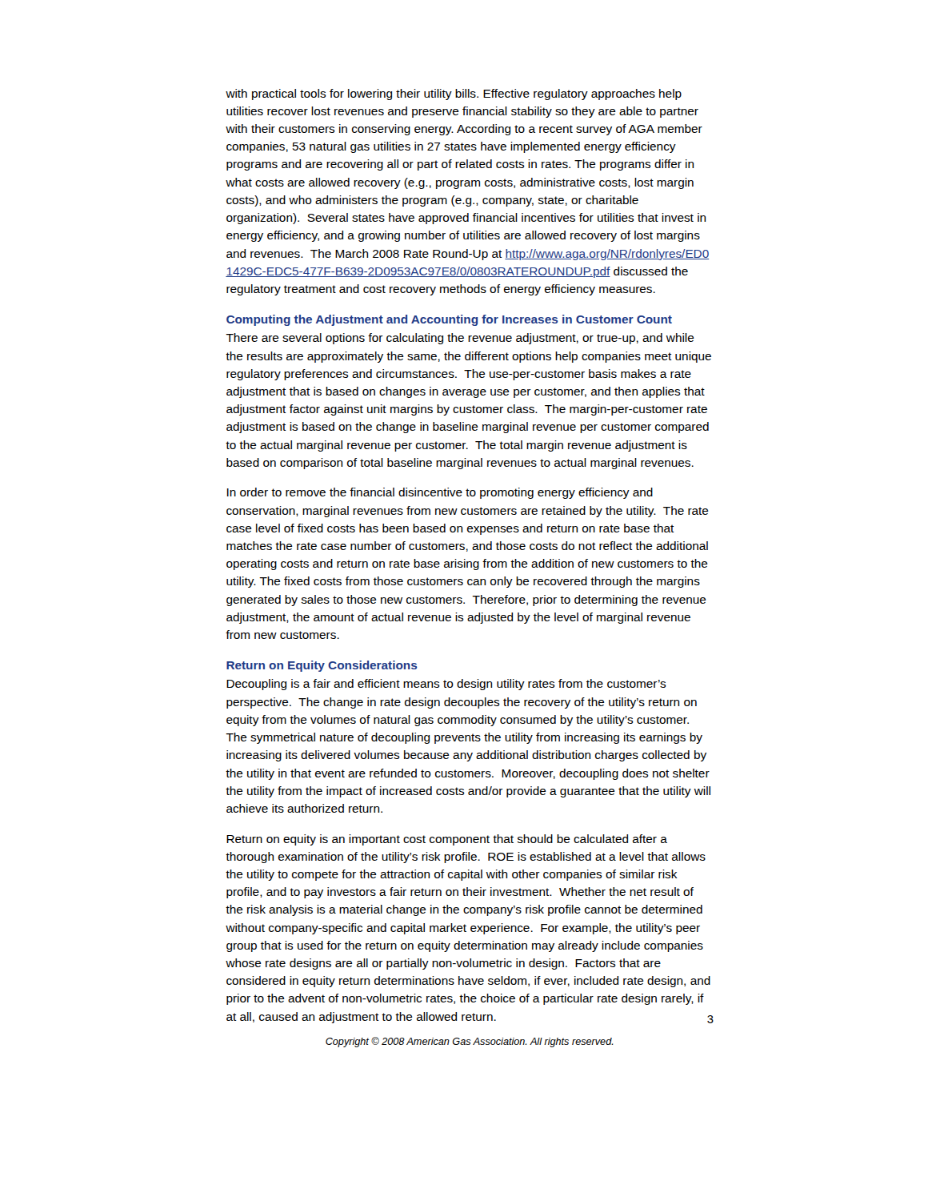with practical tools for lowering their utility bills. Effective regulatory approaches help utilities recover lost revenues and preserve financial stability so they are able to partner with their customers in conserving energy. According to a recent survey of AGA member companies, 53 natural gas utilities in 27 states have implemented energy efficiency programs and are recovering all or part of related costs in rates. The programs differ in what costs are allowed recovery (e.g., program costs, administrative costs, lost margin costs), and who administers the program (e.g., company, state, or charitable organization). Several states have approved financial incentives for utilities that invest in energy efficiency, and a growing number of utilities are allowed recovery of lost margins and revenues. The March 2008 Rate Round-Up at http://www.aga.org/NR/rdonlyres/ED01429C-EDC5-477F-B639-2D0953AC97E8/0/0803RATEROUNDUP.pdf discussed the regulatory treatment and cost recovery methods of energy efficiency measures.
Computing the Adjustment and Accounting for Increases in Customer Count
There are several options for calculating the revenue adjustment, or true-up, and while the results are approximately the same, the different options help companies meet unique regulatory preferences and circumstances. The use-per-customer basis makes a rate adjustment that is based on changes in average use per customer, and then applies that adjustment factor against unit margins by customer class. The margin-per-customer rate adjustment is based on the change in baseline marginal revenue per customer compared to the actual marginal revenue per customer. The total margin revenue adjustment is based on comparison of total baseline marginal revenues to actual marginal revenues.
In order to remove the financial disincentive to promoting energy efficiency and conservation, marginal revenues from new customers are retained by the utility. The rate case level of fixed costs has been based on expenses and return on rate base that matches the rate case number of customers, and those costs do not reflect the additional operating costs and return on rate base arising from the addition of new customers to the utility. The fixed costs from those customers can only be recovered through the margins generated by sales to those new customers. Therefore, prior to determining the revenue adjustment, the amount of actual revenue is adjusted by the level of marginal revenue from new customers.
Return on Equity Considerations
Decoupling is a fair and efficient means to design utility rates from the customer’s perspective. The change in rate design decouples the recovery of the utility’s return on equity from the volumes of natural gas commodity consumed by the utility’s customer. The symmetrical nature of decoupling prevents the utility from increasing its earnings by increasing its delivered volumes because any additional distribution charges collected by the utility in that event are refunded to customers. Moreover, decoupling does not shelter the utility from the impact of increased costs and/or provide a guarantee that the utility will achieve its authorized return.
Return on equity is an important cost component that should be calculated after a thorough examination of the utility’s risk profile. ROE is established at a level that allows the utility to compete for the attraction of capital with other companies of similar risk profile, and to pay investors a fair return on their investment. Whether the net result of the risk analysis is a material change in the company’s risk profile cannot be determined without company-specific and capital market experience. For example, the utility’s peer group that is used for the return on equity determination may already include companies whose rate designs are all or partially non-volumetric in design. Factors that are considered in equity return determinations have seldom, if ever, included rate design, and prior to the advent of non-volumetric rates, the choice of a particular rate design rarely, if at all, caused an adjustment to the allowed return.
3
Copyright © 2008 American Gas Association. All rights reserved.